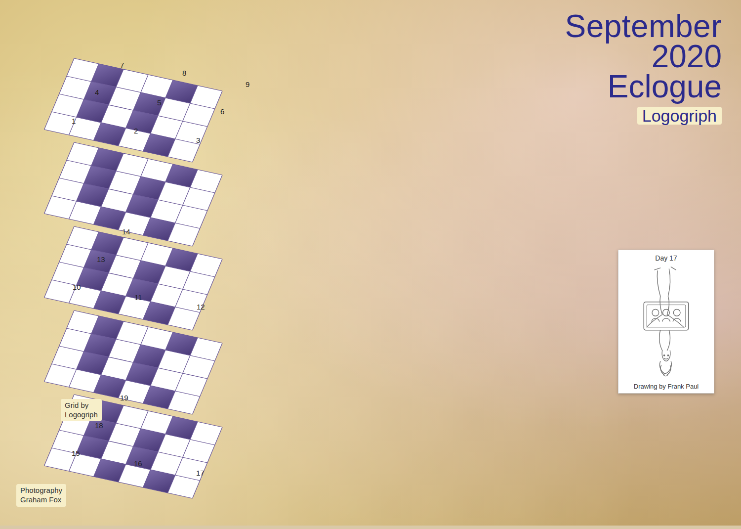September
2020 Eclogue Logogriph
7 8 9 4 5 6 1 2 3 14 13 10 11 12 19 18 15 16 17
Grid by
Logogriph
Photography
Graham Fox
Day 17
Drawing by Frank Paul
Poster text: September 2020 Eclogue. Logogriph. Grid by Logogriph. Photography Graham Fox. Day 17. Drawing by Frank Paul. Grid clue numbers shown: 1, 2, 3, 4, 5, 6, 7, 8, 9, 10, 11, 12, 13, 14, 15, 16, 17, 18, 19.